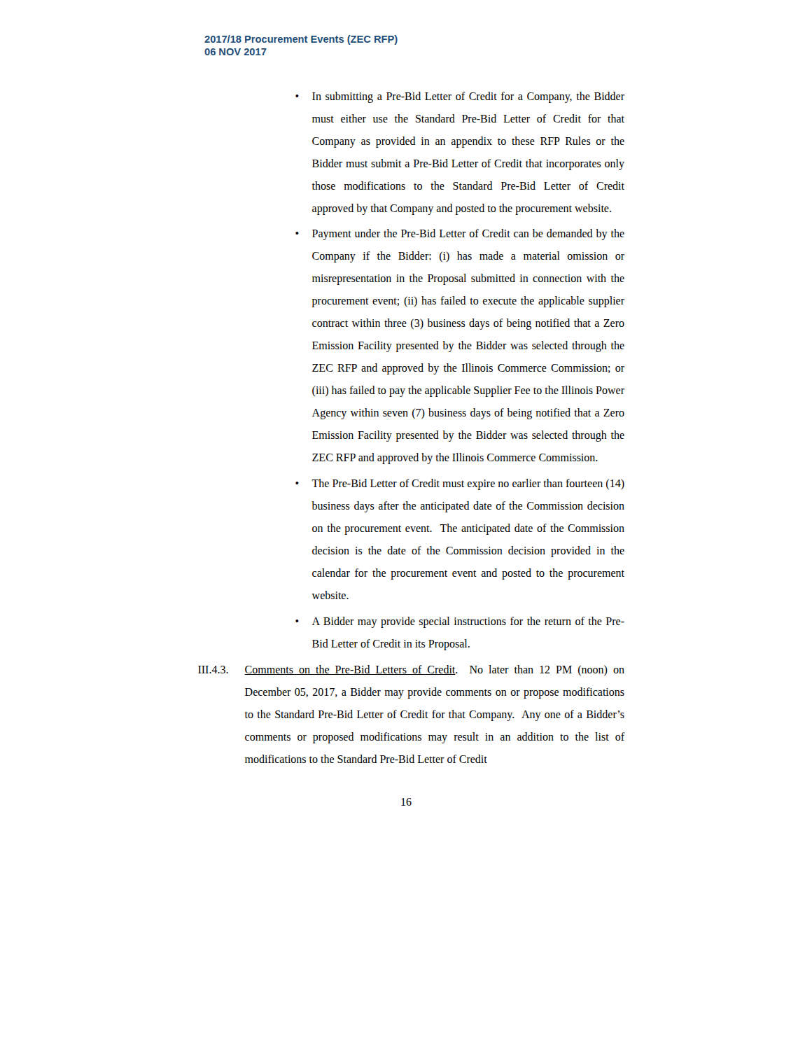2017/18 Procurement Events (ZEC RFP)
06 NOV 2017
In submitting a Pre-Bid Letter of Credit for a Company, the Bidder must either use the Standard Pre-Bid Letter of Credit for that Company as provided in an appendix to these RFP Rules or the Bidder must submit a Pre-Bid Letter of Credit that incorporates only those modifications to the Standard Pre-Bid Letter of Credit approved by that Company and posted to the procurement website.
Payment under the Pre-Bid Letter of Credit can be demanded by the Company if the Bidder: (i) has made a material omission or misrepresentation in the Proposal submitted in connection with the procurement event; (ii) has failed to execute the applicable supplier contract within three (3) business days of being notified that a Zero Emission Facility presented by the Bidder was selected through the ZEC RFP and approved by the Illinois Commerce Commission; or (iii) has failed to pay the applicable Supplier Fee to the Illinois Power Agency within seven (7) business days of being notified that a Zero Emission Facility presented by the Bidder was selected through the ZEC RFP and approved by the Illinois Commerce Commission.
The Pre-Bid Letter of Credit must expire no earlier than fourteen (14) business days after the anticipated date of the Commission decision on the procurement event. The anticipated date of the Commission decision is the date of the Commission decision provided in the calendar for the procurement event and posted to the procurement website.
A Bidder may provide special instructions for the return of the Pre-Bid Letter of Credit in its Proposal.
III.4.3.
Comments on the Pre-Bid Letters of Credit. No later than 12 PM (noon) on December 05, 2017, a Bidder may provide comments on or propose modifications to the Standard Pre-Bid Letter of Credit for that Company. Any one of a Bidder’s comments or proposed modifications may result in an addition to the list of modifications to the Standard Pre-Bid Letter of Credit
16